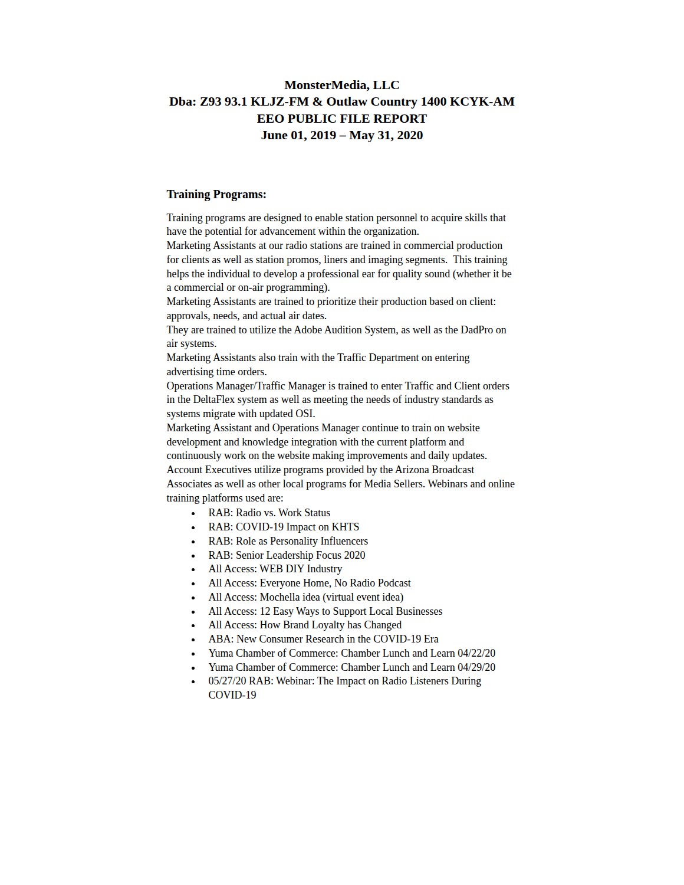MonsterMedia, LLC Dba: Z93 93.1 KLJZ-FM & Outlaw Country 1400 KCYK-AM EEO PUBLIC FILE REPORT June 01, 2019 – May 31, 2020
Training Programs:
Training programs are designed to enable station personnel to acquire skills that have the potential for advancement within the organization.
Marketing Assistants at our radio stations are trained in commercial production for clients as well as station promos, liners and imaging segments. This training helps the individual to develop a professional ear for quality sound (whether it be a commercial or on-air programming).
Marketing Assistants are trained to prioritize their production based on client: approvals, needs, and actual air dates.
They are trained to utilize the Adobe Audition System, as well as the DadPro on air systems.
Marketing Assistants also train with the Traffic Department on entering advertising time orders.
Operations Manager/Traffic Manager is trained to enter Traffic and Client orders in the DeltaFlex system as well as meeting the needs of industry standards as systems migrate with updated OSI.
Marketing Assistant and Operations Manager continue to train on website development and knowledge integration with the current platform and continuously work on the website making improvements and daily updates.
Account Executives utilize programs provided by the Arizona Broadcast Associates as well as other local programs for Media Sellers. Webinars and online training platforms used are:
RAB: Radio vs. Work Status
RAB: COVID-19 Impact on KHTS
RAB: Role as Personality Influencers
RAB: Senior Leadership Focus 2020
All Access: WEB DIY Industry
All Access: Everyone Home, No Radio Podcast
All Access: Mochella idea (virtual event idea)
All Access: 12 Easy Ways to Support Local Businesses
All Access: How Brand Loyalty has Changed
ABA: New Consumer Research in the COVID-19 Era
Yuma Chamber of Commerce: Chamber Lunch and Learn 04/22/20
Yuma Chamber of Commerce: Chamber Lunch and Learn 04/29/20
05/27/20 RAB: Webinar: The Impact on Radio Listeners During COVID-19